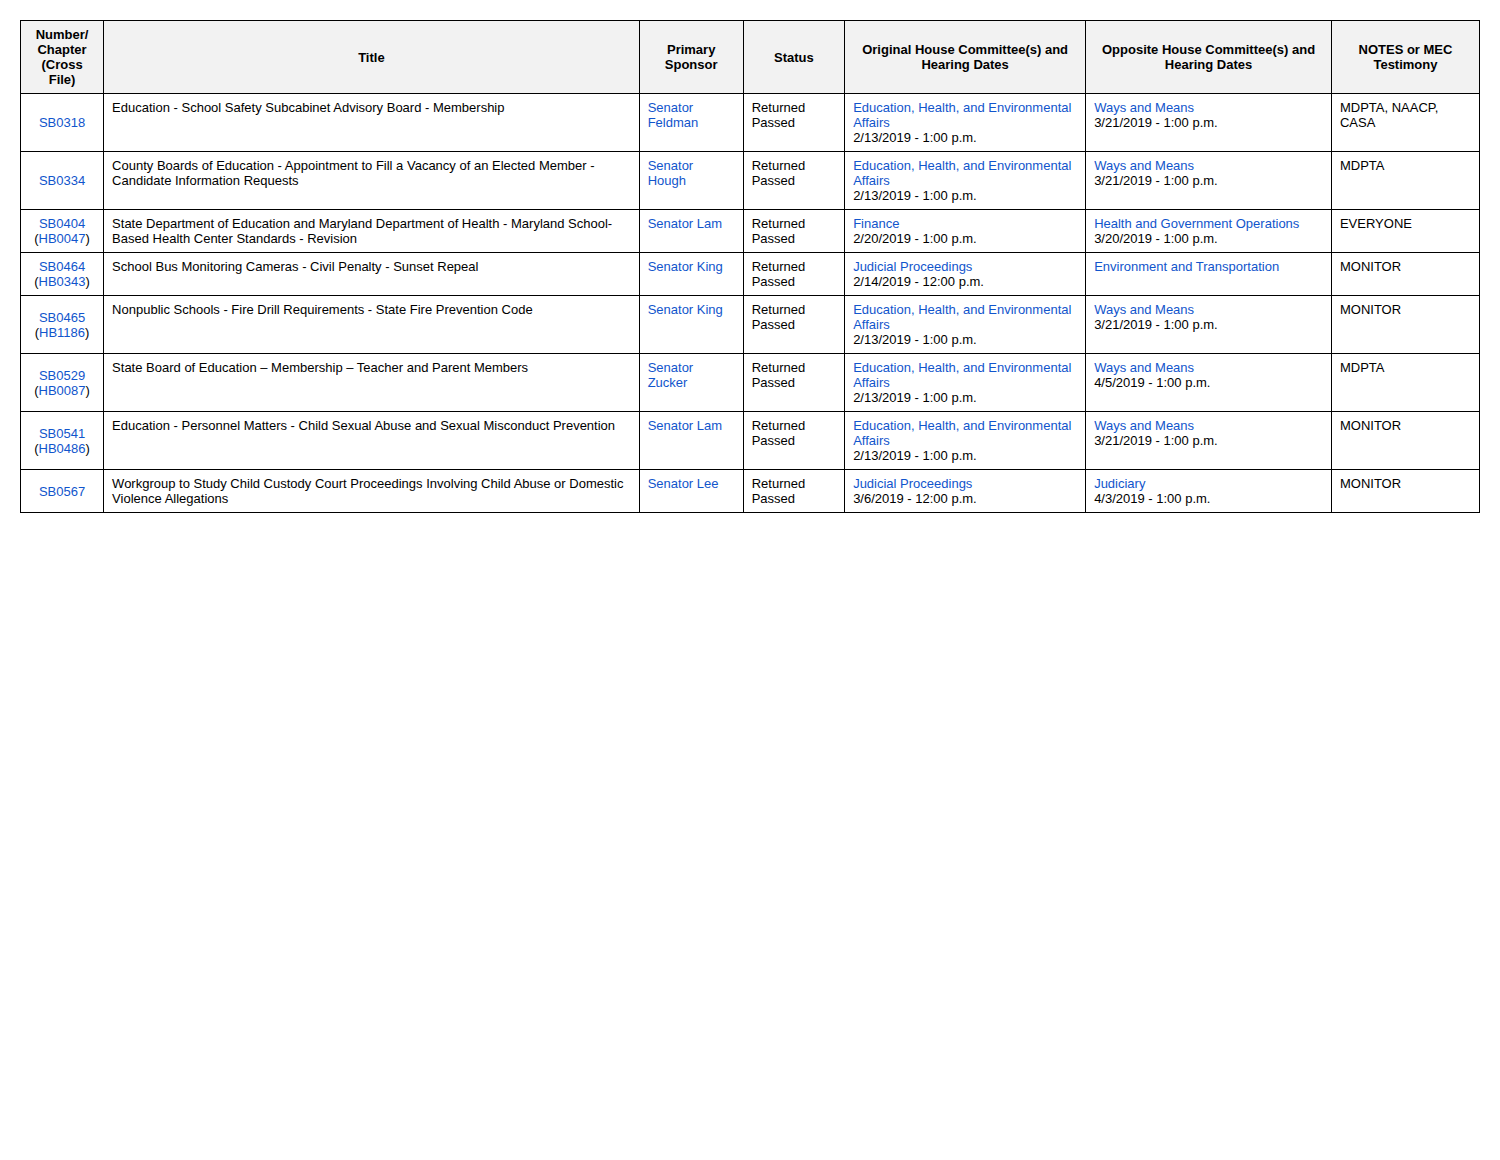| Number/ Chapter (Cross File) | Title | Primary Sponsor | Status | Original House Committee(s) and Hearing Dates | Opposite House Committee(s) and Hearing Dates | NOTES or MEC Testimony |
| --- | --- | --- | --- | --- | --- | --- |
| SB0318 | Education - School Safety Subcabinet Advisory Board - Membership | Senator Feldman | Returned Passed | Education, Health, and Environmental Affairs 2/13/2019 - 1:00 p.m. | Ways and Means 3/21/2019 - 1:00 p.m. | MDPTA, NAACP, CASA |
| SB0334 | County Boards of Education - Appointment to Fill a Vacancy of an Elected Member - Candidate Information Requests | Senator Hough | Returned Passed | Education, Health, and Environmental Affairs 2/13/2019 - 1:00 p.m. | Ways and Means 3/21/2019 - 1:00 p.m. | MDPTA |
| SB0404 ( HB0047 ) | State Department of Education and Maryland Department of Health - Maryland School-Based Health Center Standards - Revision | Senator Lam | Returned Passed | Finance 2/20/2019 - 1:00 p.m. | Health and Government Operations 3/20/2019 - 1:00 p.m. | EVERYONE |
| SB0464 ( HB0343 ) | School Bus Monitoring Cameras - Civil Penalty - Sunset Repeal | Senator King | Returned Passed | Judicial Proceedings 2/14/2019 - 12:00 p.m. | Environment and Transportation | MONITOR |
| SB0465 ( HB1186 ) | Nonpublic Schools - Fire Drill Requirements - State Fire Prevention Code | Senator King | Returned Passed | Education, Health, and Environmental Affairs 2/13/2019 - 1:00 p.m. | Ways and Means 3/21/2019 - 1:00 p.m. | MONITOR |
| SB0529 ( HB0087 ) | State Board of Education – Membership – Teacher and Parent Members | Senator Zucker | Returned Passed | Education, Health, and Environmental Affairs 2/13/2019 - 1:00 p.m. | Ways and Means 4/5/2019 - 1:00 p.m. | MDPTA |
| SB0541 ( HB0486 ) | Education - Personnel Matters - Child Sexual Abuse and Sexual Misconduct Prevention | Senator Lam | Returned Passed | Education, Health, and Environmental Affairs 2/13/2019 - 1:00 p.m. | Ways and Means 3/21/2019 - 1:00 p.m. | MONITOR |
| SB0567 | Workgroup to Study Child Custody Court Proceedings Involving Child Abuse or Domestic Violence Allegations | Senator Lee | Returned Passed | Judicial Proceedings 3/6/2019 - 12:00 p.m. | Judiciary 4/3/2019 - 1:00 p.m. | MONITOR |